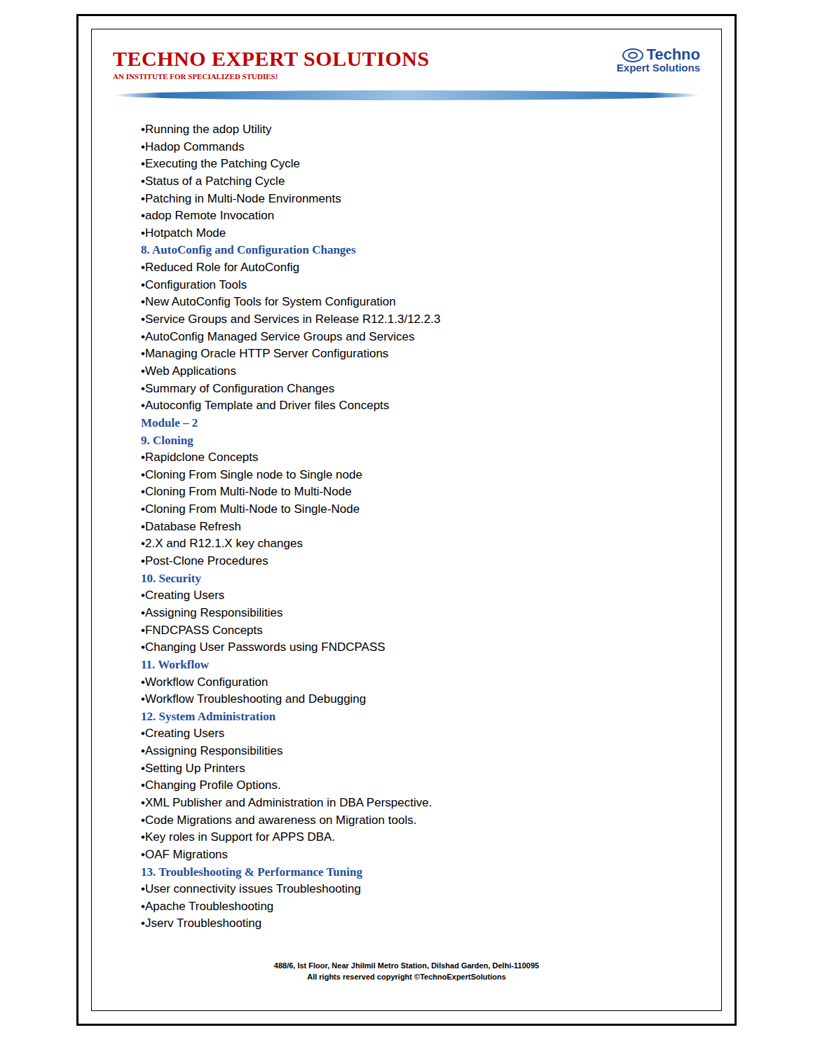Techno Expert Solutions
An Institute for Specialized Studies!
Techno
Expert Solutions
•Running the adop Utility
•Hadop Commands
•Executing the Patching Cycle
•Status of a Patching Cycle
•Patching in Multi-Node Environments
•adop Remote Invocation
•Hotpatch Mode
8. AutoConfig and Configuration Changes
•Reduced Role for AutoConfig
•Configuration Tools
•New AutoConfig Tools for System Configuration
•Service Groups and Services in Release R12.1.3/12.2.3
•AutoConfig Managed Service Groups and Services
•Managing Oracle HTTP Server Configurations
•Web Applications
•Summary of Configuration Changes
•Autoconfig Template and Driver files Concepts
Module – 2
9. Cloning
•Rapidclone Concepts
•Cloning From Single node to Single node
•Cloning From Multi-Node to Multi-Node
•Cloning From Multi-Node to Single-Node
•Database Refresh
•2.X and R12.1.X key changes
•Post-Clone Procedures
10. Security
•Creating Users
•Assigning Responsibilities
•FNDCPASS Concepts
•Changing User Passwords using FNDCPASS
11. Workflow
•Workflow Configuration
•Workflow Troubleshooting and Debugging
12. System Administration
•Creating Users
•Assigning Responsibilities
•Setting Up Printers
•Changing Profile Options.
•XML Publisher and Administration in DBA Perspective.
•Code Migrations and awareness on Migration tools.
•Key roles in Support for APPS DBA.
•OAF Migrations
13. Troubleshooting & Performance Tuning
•User connectivity issues Troubleshooting
•Apache Troubleshooting
•Jserv Troubleshooting
488/6, Ist Floor, Near Jhilmil Metro Station, Dilshad Garden, Delhi-110095
All rights reserved copyright ©TechnoExpertSolutions